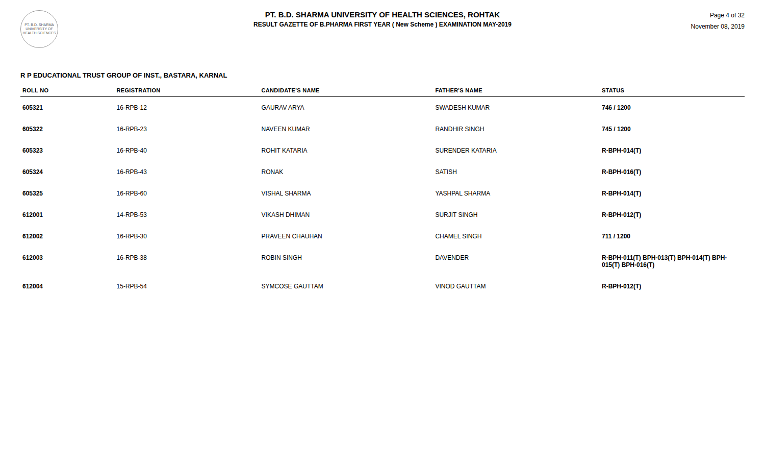PT. B.D. SHARMA
UNIVERSITY OF
HEALTH SCIENCES
PT. B.D. SHARMA UNIVERSITY OF HEALTH SCIENCES, ROHTAK
RESULT GAZETTE OF B.PHARMA FIRST YEAR ( New Scheme ) EXAMINATION MAY-2019
Page 4 of 32
November 08, 2019
R P EDUCATIONAL TRUST GROUP OF INST., BASTARA, KARNAL
| ROLL NO | REGISTRATION | CANDIDATE'S NAME | FATHER'S NAME | STATUS |
| --- | --- | --- | --- | --- |
| 605321 | 16-RPB-12 | GAURAV ARYA | SWADESH KUMAR | 746 / 1200 |
| 605322 | 16-RPB-23 | NAVEEN KUMAR | RANDHIR SINGH | 745 / 1200 |
| 605323 | 16-RPB-40 | ROHIT KATARIA | SURENDER KATARIA | R-BPH-014(T) |
| 605324 | 16-RPB-43 | RONAK | SATISH | R-BPH-016(T) |
| 605325 | 16-RPB-60 | VISHAL SHARMA | YASHPAL SHARMA | R-BPH-014(T) |
| 612001 | 14-RPB-53 | VIKASH DHIMAN | SURJIT SINGH | R-BPH-012(T) |
| 612002 | 16-RPB-30 | PRAVEEN CHAUHAN | CHAMEL SINGH | 711 / 1200 |
| 612003 | 16-RPB-38 | ROBIN SINGH | DAVENDER | R-BPH-011(T) BPH-013(T) BPH-014(T) BPH-015(T) BPH-016(T) |
| 612004 | 15-RPB-54 | SYMCOSE GAUTTAM | VINOD GAUTTAM | R-BPH-012(T) |